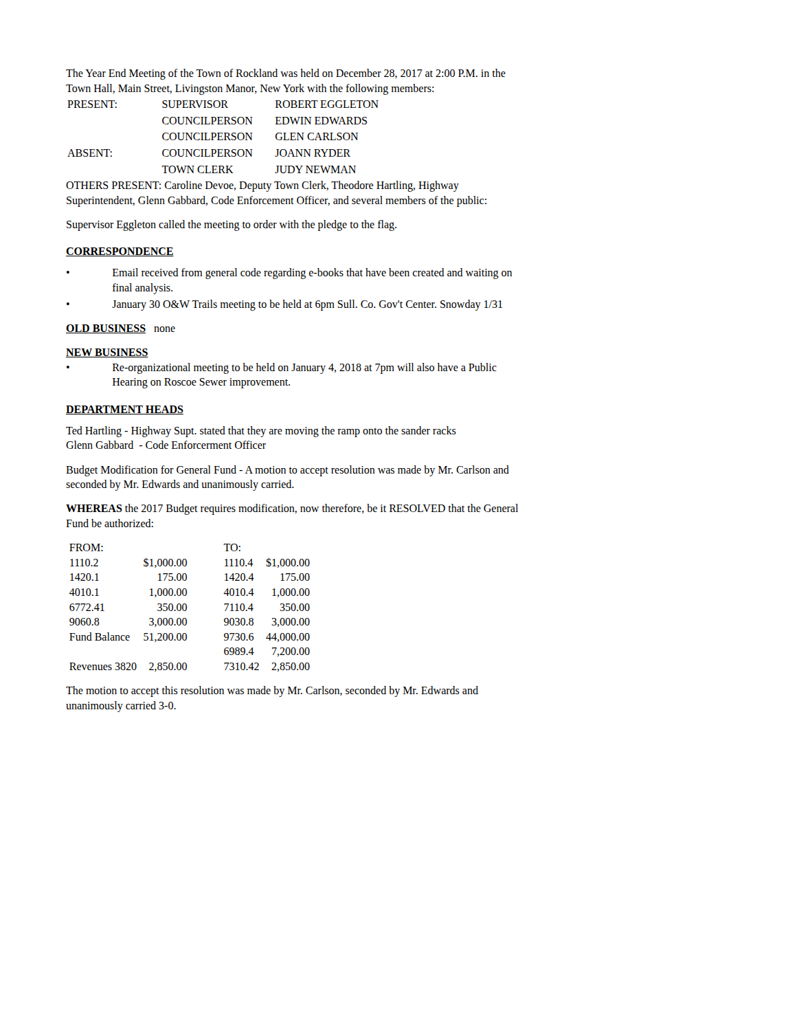The Year End Meeting of the Town of Rockland was held on December 28, 2017 at 2:00 P.M. in the Town Hall, Main Street, Livingston Manor, New York with the following members:
| PRESENT: | SUPERVISOR | ROBERT EGGLETON |
| | COUNCILPERSON | EDWIN EDWARDS |
| | COUNCILPERSON | GLEN CARLSON |
| ABSENT: | COUNCILPERSON | JOANN RYDER |
| | TOWN CLERK | JUDY NEWMAN |
OTHERS PRESENT: Caroline Devoe, Deputy Town Clerk, Theodore Hartling, Highway Superintendent, Glenn Gabbard, Code Enforcement Officer, and several members of the public:
Supervisor Eggleton called the meeting to order with the pledge to the flag.
CORRESPONDENCE
Email received from general code regarding e-books that have been created and waiting on final analysis.
January 30 O&W Trails meeting to be held at 6pm Sull. Co. Gov't Center. Snowday 1/31
OLD BUSINESS none
NEW BUSINESS
Re-organizational meeting to be held on January 4, 2018 at 7pm will also have a Public Hearing on Roscoe Sewer improvement.
DEPARTMENT HEADS
Ted Hartling - Highway Supt. stated that they are moving the ramp onto the sander racks
Glenn Gabbard - Code Enforcerment Officer
Budget Modification for General Fund - A motion to accept resolution was made by Mr. Carlson and seconded by Mr. Edwards and unanimously carried.
WHEREAS the 2017 Budget requires modification, now therefore, be it RESOLVED that the General Fund be authorized:
| FROM: | | TO: | |
| 1110.2 | $1,000.00 | 1110.4 | $1,000.00 |
| 1420.1 | 175.00 | 1420.4 | 175.00 |
| 4010.1 | 1,000.00 | 4010.4 | 1,000.00 |
| 6772.41 | 350.00 | 7110.4 | 350.00 |
| 9060.8 | 3,000.00 | 9030.8 | 3,000.00 |
| Fund Balance | 51,200.00 | 9730.6 | 44,000.00 |
| | | 6989.4 | 7,200.00 |
| Revenues 3820 | 2,850.00 | 7310.42 | 2,850.00 |
The motion to accept this resolution was made by Mr. Carlson, seconded by Mr. Edwards and unanimously carried 3-0.